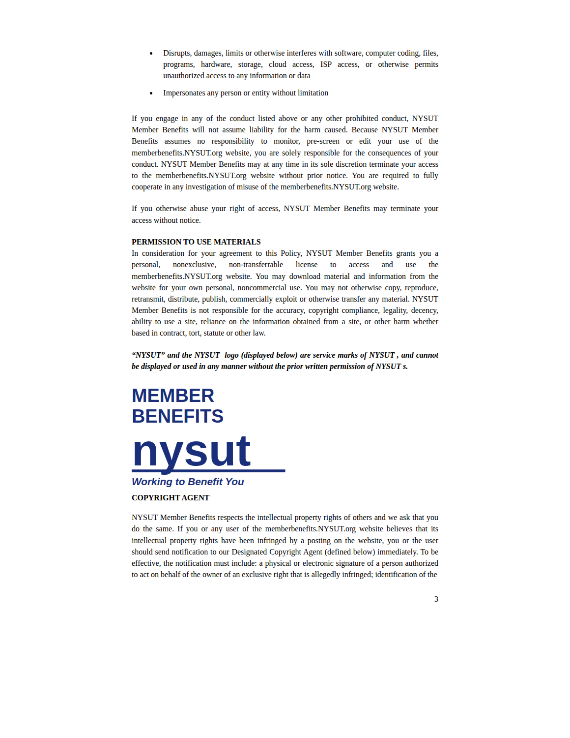Disrupts, damages, limits or otherwise interferes with software, computer coding, files, programs, hardware, storage, cloud access, ISP access, or otherwise permits unauthorized access to any information or data
Impersonates any person or entity without limitation
If you engage in any of the conduct listed above or any other prohibited conduct, NYSUT Member Benefits will not assume liability for the harm caused. Because NYSUT Member Benefits assumes no responsibility to monitor, pre-screen or edit your use of the memberbenefits.NYSUT.org website, you are solely responsible for the consequences of your conduct. NYSUT Member Benefits may at any time in its sole discretion terminate your access to the memberbenefits.NYSUT.org website without prior notice. You are required to fully cooperate in any investigation of misuse of the memberbenefits.NYSUT.org website.
If you otherwise abuse your right of access, NYSUT Member Benefits may terminate your access without notice.
Permission to Use Materials
In consideration for your agreement to this Policy, NYSUT Member Benefits grants you a personal, nonexclusive, non-transferrable license to access and use the memberbenefits.NYSUT.org website. You may download material and information from the website for your own personal, noncommercial use. You may not otherwise copy, reproduce, retransmit, distribute, publish, commercially exploit or otherwise transfer any material. NYSUT Member Benefits is not responsible for the accuracy, copyright compliance, legality, decency, ability to use a site, reliance on the information obtained from a site, or other harm whether based in contract, tort, statute or other law.
“NYSUT” and the NYSUT logo (displayed below) are service marks of NYSUT , and cannot be displayed or used in any manner without the prior written permission of NYSUT s.
Copyright Agent
NYSUT Member Benefits respects the intellectual property rights of others and we ask that you do the same. If you or any user of the memberbenefits.NYSUT.org website believes that its intellectual property rights have been infringed by a posting on the website, you or the user should send notification to our Designated Copyright Agent (defined below) immediately. To be effective, the notification must include: a physical or electronic signature of a person authorized to act on behalf of the owner of an exclusive right that is allegedly infringed; identification of the
3